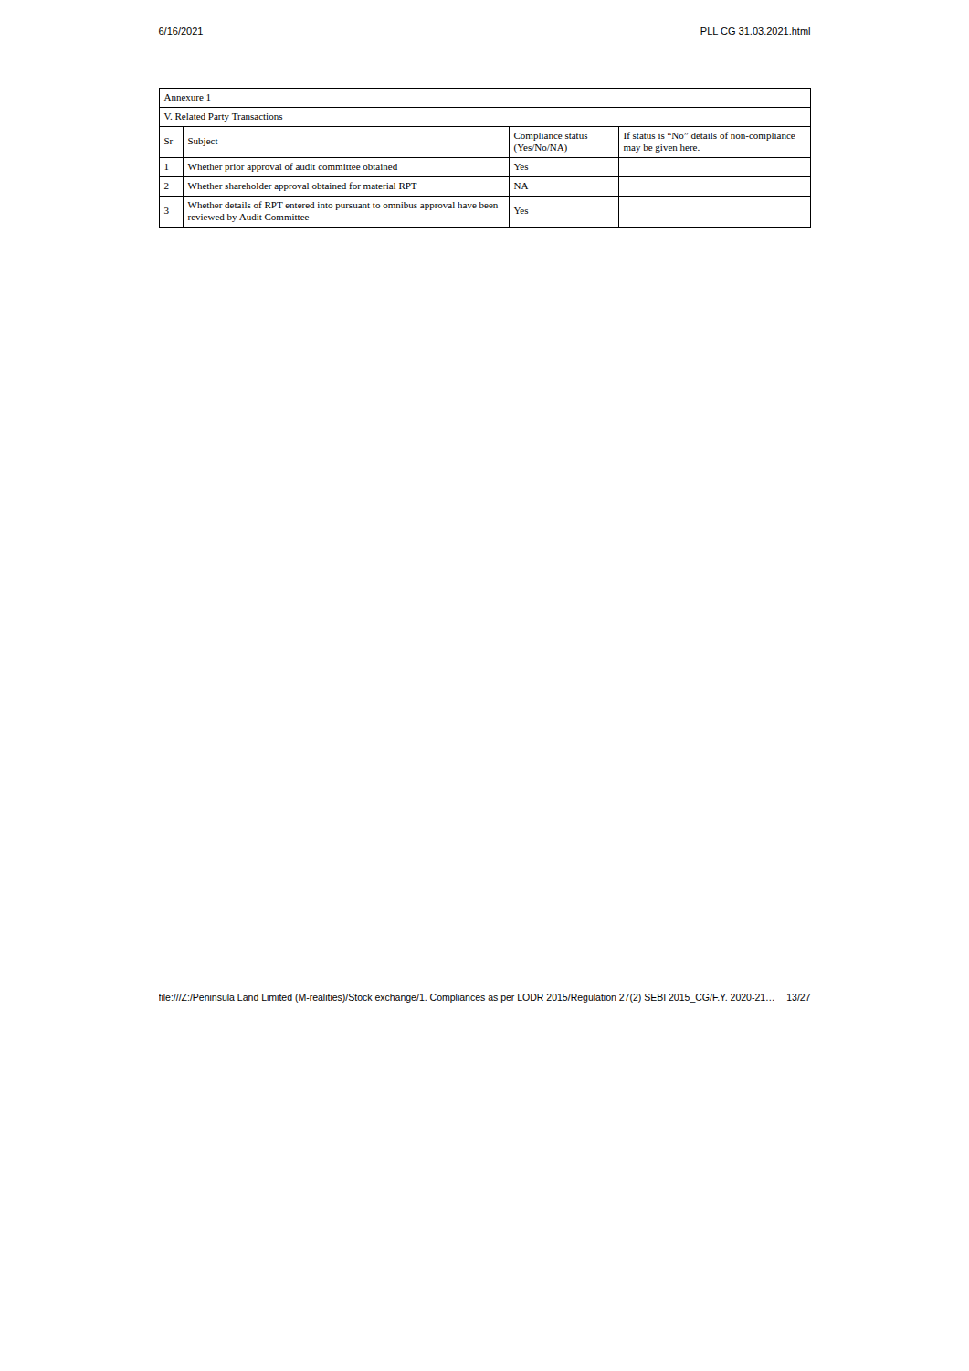6/16/2021 PLL CG 31.03.2021.html
| Annexure 1 |
| V. Related Party Transactions |
| Sr | Subject | Compliance status (Yes/No/NA) | If status is “No” details of non-compliance may be given here. |
| 1 | Whether prior approval of audit committee obtained | Yes | |
| 2 | Whether shareholder approval obtained for material RPT | NA | |
| 3 | Whether details of RPT entered into pursuant to omnibus approval have been reviewed by Audit Committee | Yes | |
file:///Z:/Peninsula Land Limited (M-realities)/Stock exchange/1. Compliances as per LODR 2015/Regulation 27(2) SEBI 2015_CG/F.Y. 2020-21… 13/27